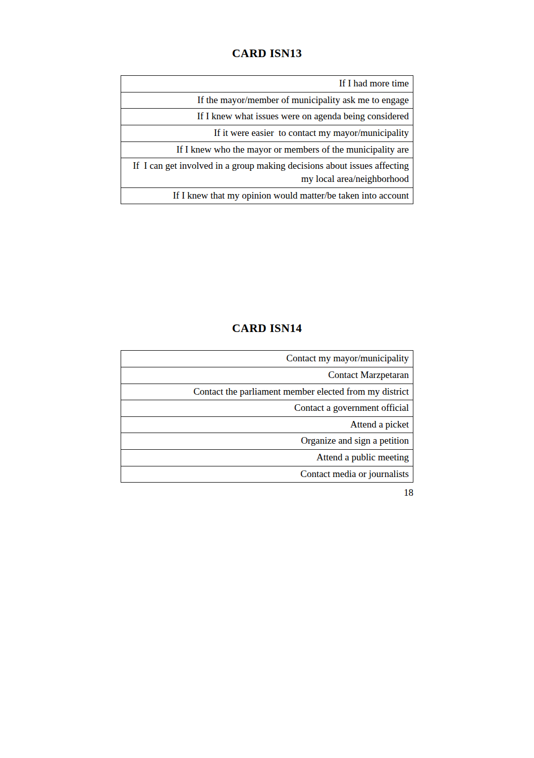CARD ISN13
| If I had more time |
| If the mayor/member of municipality ask me to engage |
| If I knew what issues were on agenda being considered |
| If it were easier to contact my mayor/municipality |
| If I knew who the mayor or members of the municipality are |
| If I can get involved in a group making decisions about issues affecting my local area/neighborhood |
| If I knew that my opinion would matter/be taken into account |
CARD ISN14
| Contact my mayor/municipality |
| Contact Marzpetaran |
| Contact the parliament member elected from my district |
| Contact a government official |
| Attend a picket |
| Organize and sign a petition |
| Attend a public meeting |
| Contact media or journalists |
18